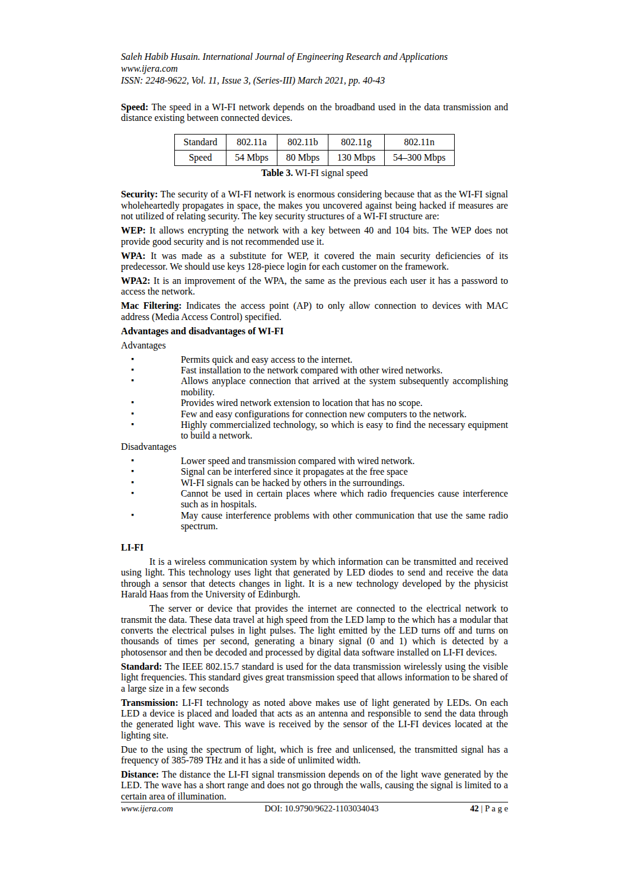Saleh Habib Husain. International Journal of Engineering Research and Applications
www.ijera.com
ISSN: 2248-9622, Vol. 11, Issue 3, (Series-III) March 2021, pp. 40-43
Speed: The speed in a WI-FI network depends on the broadband used in the data transmission and distance existing between connected devices.
| Standard | 802.11a | 802.11b | 802.11g | 802.11n |
| Speed | 54 Mbps | 80 Mbps | 130 Mbps | 54–300 Mbps |
Table 3. WI-FI signal speed
Security: The security of a WI-FI network is enormous considering because that as the WI-FI signal wholeheartedly propagates in space, the makes you uncovered against being hacked if measures are not utilized of relating security. The key security structures of a WI-FI structure are:
WEP: It allows encrypting the network with a key between 40 and 104 bits. The WEP does not provide good security and is not recommended use it.
WPA: It was made as a substitute for WEP, it covered the main security deficiencies of its predecessor. We should use keys 128-piece login for each customer on the framework.
WPA2: It is an improvement of the WPA, the same as the previous each user it has a password to access the network.
Mac Filtering: Indicates the access point (AP) to only allow connection to devices with MAC address (Media Access Control) specified.
Advantages and disadvantages of WI-FI
Advantages
Permits quick and easy access to the internet.
Fast installation to the network compared with other wired networks.
Allows anyplace connection that arrived at the system subsequently accomplishing mobility.
Provides wired network extension to location that has no scope.
Few and easy configurations for connection new computers to the network.
Highly commercialized technology, so which is easy to find the necessary equipment to build a network.
Disadvantages
Lower speed and transmission compared with wired network.
Signal can be interfered since it propagates at the free space
WI-FI signals can be hacked by others in the surroundings.
Cannot be used in certain places where which radio frequencies cause interference such as in hospitals.
May cause interference problems with other communication that use the same radio spectrum.
LI-FI
It is a wireless communication system by which information can be transmitted and received using light. This technology uses light that generated by LED diodes to send and receive the data through a sensor that detects changes in light. It is a new technology developed by the physicist Harald Haas from the University of Edinburgh.
The server or device that provides the internet are connected to the electrical network to transmit the data. These data travel at high speed from the LED lamp to the which has a modular that converts the electrical pulses in light pulses. The light emitted by the LED turns off and turns on thousands of times per second, generating a binary signal (0 and 1) which is detected by a photosensor and then be decoded and processed by digital data software installed on LI-FI devices.
Standard: The IEEE 802.15.7 standard is used for the data transmission wirelessly using the visible light frequencies. This standard gives great transmission speed that allows information to be shared of a large size in a few seconds
Transmission: LI-FI technology as noted above makes use of light generated by LEDs. On each LED a device is placed and loaded that acts as an antenna and responsible to send the data through the generated light wave. This wave is received by the sensor of the LI-FI devices located at the lighting site.
Due to the using the spectrum of light, which is free and unlicensed, the transmitted signal has a frequency of 385-789 THz and it has a side of unlimited width.
Distance: The distance the LI-FI signal transmission depends on of the light wave generated by the LED. The wave has a short range and does not go through the walls, causing the signal is limited to a certain area of illumination.
www.ijera.com DOI: 10.9790/9622-1103034043 42 | P a g e